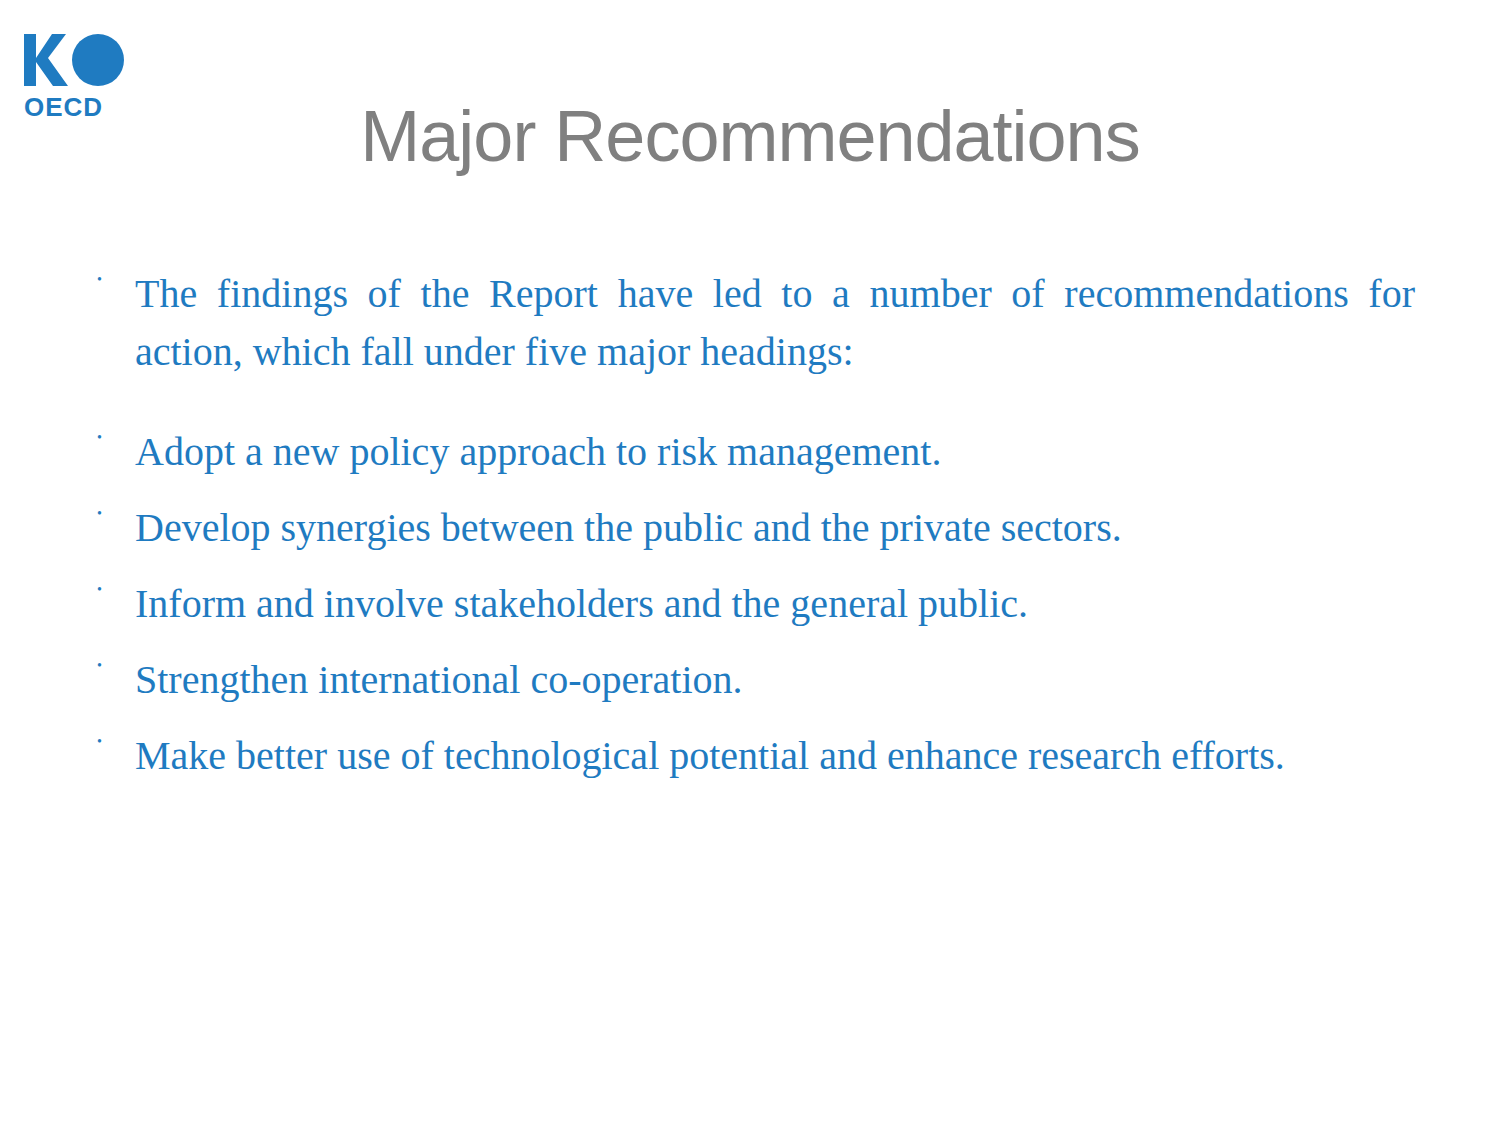OECD
Major Recommendations
The findings of the Report have led to a number of recommendations for action, which fall under five major headings:
Adopt a new policy approach to risk management.
Develop synergies between the public and the private sectors.
Inform and involve stakeholders and the general public.
Strengthen international co-operation.
Make better use of technological potential and enhance research efforts.